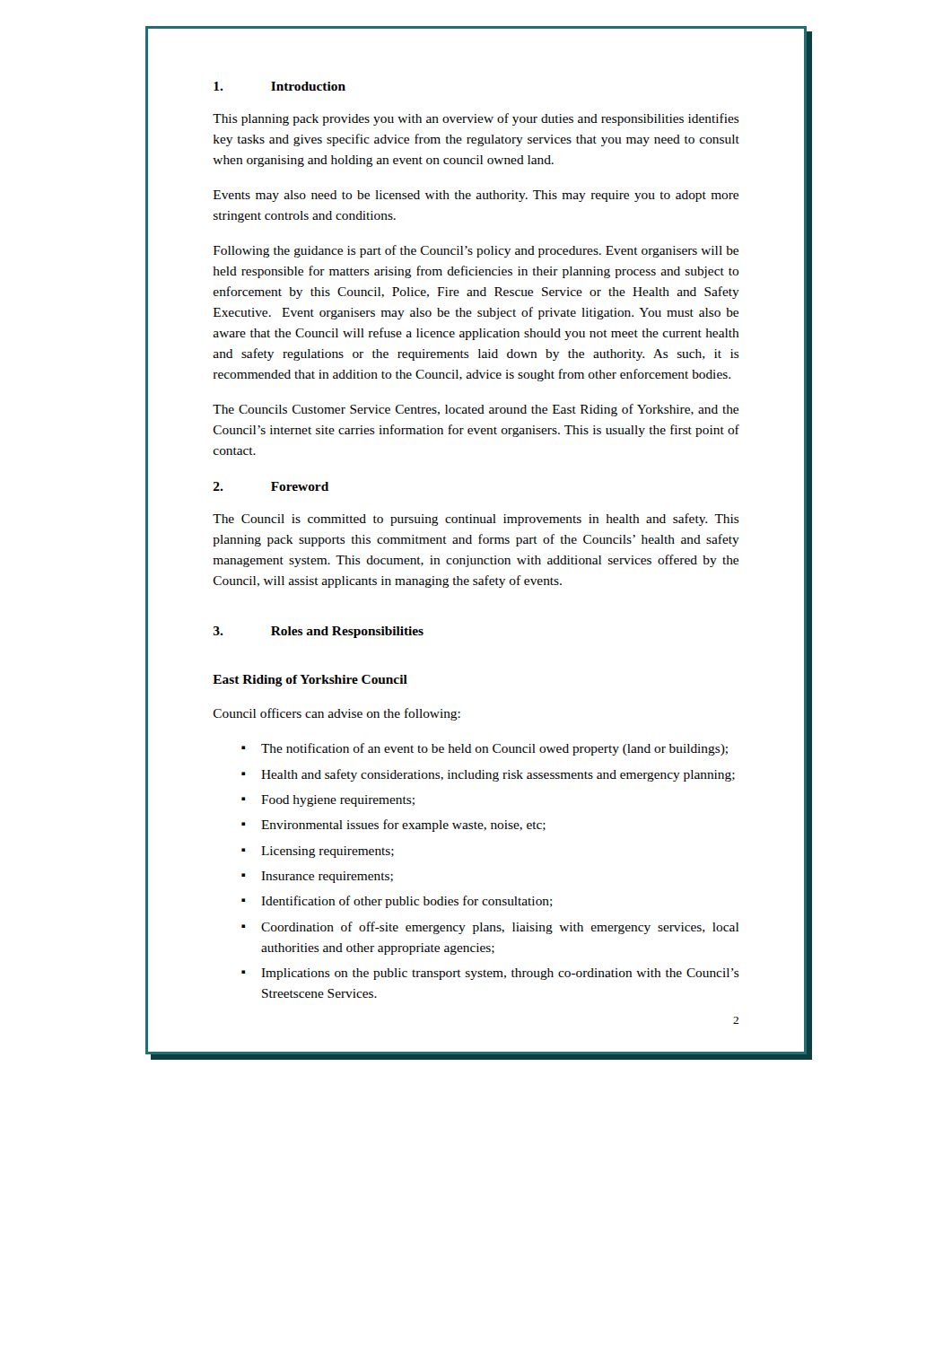1. Introduction
This planning pack provides you with an overview of your duties and responsibilities identifies key tasks and gives specific advice from the regulatory services that you may need to consult when organising and holding an event on council owned land.
Events may also need to be licensed with the authority. This may require you to adopt more stringent controls and conditions.
Following the guidance is part of the Council’s policy and procedures. Event organisers will be held responsible for matters arising from deficiencies in their planning process and subject to enforcement by this Council, Police, Fire and Rescue Service or the Health and Safety Executive. Event organisers may also be the subject of private litigation. You must also be aware that the Council will refuse a licence application should you not meet the current health and safety regulations or the requirements laid down by the authority. As such, it is recommended that in addition to the Council, advice is sought from other enforcement bodies.
The Councils Customer Service Centres, located around the East Riding of Yorkshire, and the Council’s internet site carries information for event organisers. This is usually the first point of contact.
2. Foreword
The Council is committed to pursuing continual improvements in health and safety. This planning pack supports this commitment and forms part of the Councils’ health and safety management system. This document, in conjunction with additional services offered by the Council, will assist applicants in managing the safety of events.
3. Roles and Responsibilities
East Riding of Yorkshire Council
Council officers can advise on the following:
The notification of an event to be held on Council owed property (land or buildings);
Health and safety considerations, including risk assessments and emergency planning;
Food hygiene requirements;
Environmental issues for example waste, noise, etc;
Licensing requirements;
Insurance requirements;
Identification of other public bodies for consultation;
Coordination of off-site emergency plans, liaising with emergency services, local authorities and other appropriate agencies;
Implications on the public transport system, through co-ordination with the Council’s Streetscene Services.
2